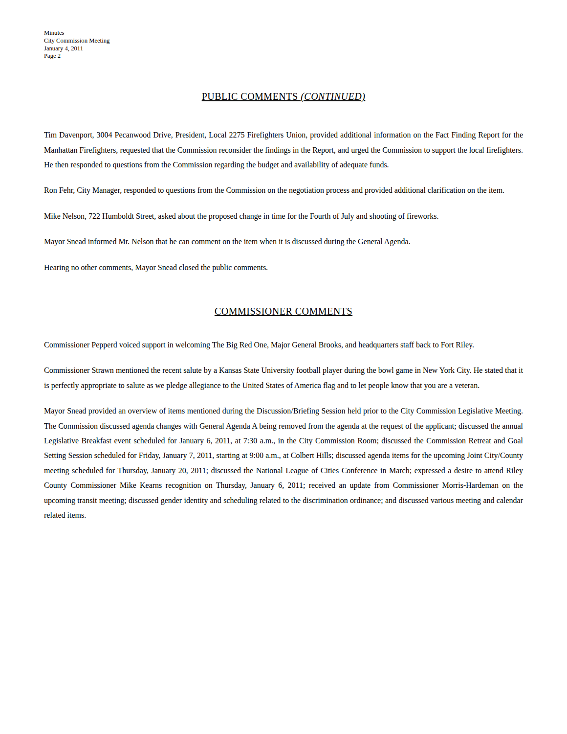Minutes
City Commission Meeting
January 4, 2011
Page 2
PUBLIC COMMENTS (CONTINUED)
Tim Davenport, 3004 Pecanwood Drive, President, Local 2275 Firefighters Union, provided additional information on the Fact Finding Report for the Manhattan Firefighters, requested that the Commission reconsider the findings in the Report, and urged the Commission to support the local firefighters. He then responded to questions from the Commission regarding the budget and availability of adequate funds.
Ron Fehr, City Manager, responded to questions from the Commission on the negotiation process and provided additional clarification on the item.
Mike Nelson, 722 Humboldt Street, asked about the proposed change in time for the Fourth of July and shooting of fireworks.
Mayor Snead informed Mr. Nelson that he can comment on the item when it is discussed during the General Agenda.
Hearing no other comments, Mayor Snead closed the public comments.
COMMISSIONER COMMENTS
Commissioner Pepperd voiced support in welcoming The Big Red One, Major General Brooks, and headquarters staff back to Fort Riley.
Commissioner Strawn mentioned the recent salute by a Kansas State University football player during the bowl game in New York City. He stated that it is perfectly appropriate to salute as we pledge allegiance to the United States of America flag and to let people know that you are a veteran.
Mayor Snead provided an overview of items mentioned during the Discussion/Briefing Session held prior to the City Commission Legislative Meeting. The Commission discussed agenda changes with General Agenda A being removed from the agenda at the request of the applicant; discussed the annual Legislative Breakfast event scheduled for January 6, 2011, at 7:30 a.m., in the City Commission Room; discussed the Commission Retreat and Goal Setting Session scheduled for Friday, January 7, 2011, starting at 9:00 a.m., at Colbert Hills; discussed agenda items for the upcoming Joint City/County meeting scheduled for Thursday, January 20, 2011; discussed the National League of Cities Conference in March; expressed a desire to attend Riley County Commissioner Mike Kearns recognition on Thursday, January 6, 2011; received an update from Commissioner Morris-Hardeman on the upcoming transit meeting; discussed gender identity and scheduling related to the discrimination ordinance; and discussed various meeting and calendar related items.